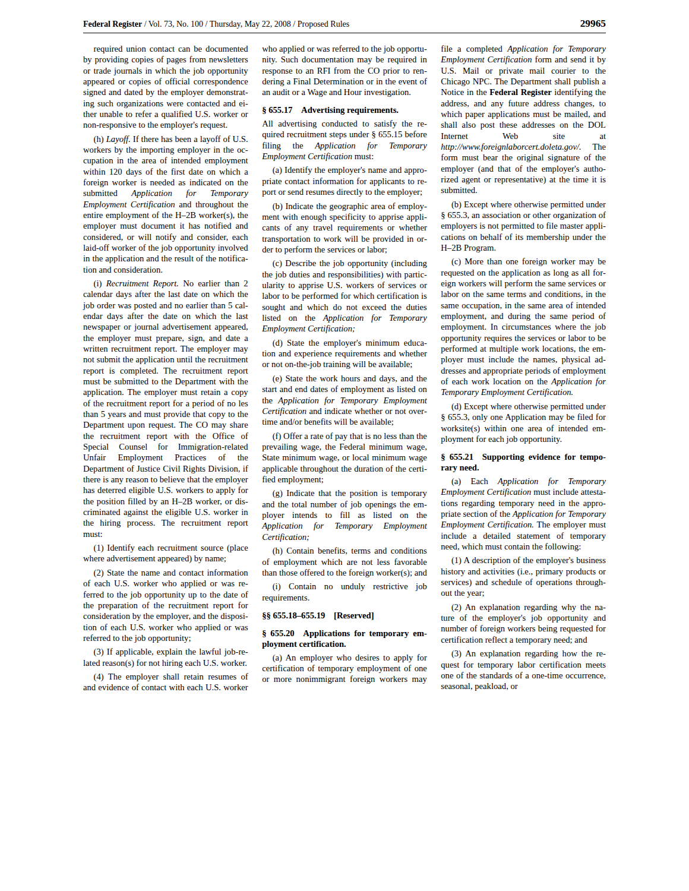Federal Register / Vol. 73, No. 100 / Thursday, May 22, 2008 / Proposed Rules
29965
required union contact can be documented by providing copies of pages from newsletters or trade journals in which the job opportunity appeared or copies of official correspondence signed and dated by the employer demonstrating such organizations were contacted and either unable to refer a qualified U.S. worker or non-responsive to the employer's request.
(h) Layoff. If there has been a layoff of U.S. workers by the importing employer in the occupation in the area of intended employment within 120 days of the first date on which a foreign worker is needed as indicated on the submitted Application for Temporary Employment Certification and throughout the entire employment of the H–2B worker(s), the employer must document it has notified and considered, or will notify and consider, each laid-off worker of the job opportunity involved in the application and the result of the notification and consideration.
(i) Recruitment Report. No earlier than 2 calendar days after the last date on which the job order was posted and no earlier than 5 calendar days after the date on which the last newspaper or journal advertisement appeared, the employer must prepare, sign, and date a written recruitment report. The employer may not submit the application until the recruitment report is completed. The recruitment report must be submitted to the Department with the application. The employer must retain a copy of the recruitment report for a period of no les than 5 years and must provide that copy to the Department upon request. The CO may share the recruitment report with the Office of Special Counsel for Immigration-related Unfair Employment Practices of the Department of Justice Civil Rights Division, if there is any reason to believe that the employer has deterred eligible U.S. workers to apply for the position filled by an H–2B worker, or discriminated against the eligible U.S. worker in the hiring process. The recruitment report must:
(1) Identify each recruitment source (place where advertisement appeared) by name;
(2) State the name and contact information of each U.S. worker who applied or was referred to the job opportunity up to the date of the preparation of the recruitment report for consideration by the employer, and the disposition of each U.S. worker who applied or was referred to the job opportunity;
(3) If applicable, explain the lawful job-related reason(s) for not hiring each U.S. worker.
(4) The employer shall retain resumes of and evidence of contact with each U.S. worker who applied or was referred to the job opportunity. Such documentation may be required in response to an RFI from the CO prior to rendering a Final Determination or in the event of an audit or a Wage and Hour investigation.
§ 655.17 Advertising requirements.
All advertising conducted to satisfy the required recruitment steps under § 655.15 before filing the Application for Temporary Employment Certification must:
(a) Identify the employer's name and appropriate contact information for applicants to report or send resumes directly to the employer;
(b) Indicate the geographic area of employment with enough specificity to apprise applicants of any travel requirements or whether transportation to work will be provided in order to perform the services or labor;
(c) Describe the job opportunity (including the job duties and responsibilities) with particularity to apprise U.S. workers of services or labor to be performed for which certification is sought and which do not exceed the duties listed on the Application for Temporary Employment Certification;
(d) State the employer's minimum education and experience requirements and whether or not on-the-job training will be available;
(e) State the work hours and days, and the start and end dates of employment as listed on the Application for Temporary Employment Certification and indicate whether or not overtime and/or benefits will be available;
(f) Offer a rate of pay that is no less than the prevailing wage, the Federal minimum wage, State minimum wage, or local minimum wage applicable throughout the duration of the certified employment;
(g) Indicate that the position is temporary and the total number of job openings the employer intends to fill as listed on the Application for Temporary Employment Certification;
(h) Contain benefits, terms and conditions of employment which are not less favorable than those offered to the foreign worker(s); and
(i) Contain no unduly restrictive job requirements.
§§ 655.18–655.19 [Reserved]
§ 655.20 Applications for temporary employment certification.
(a) An employer who desires to apply for certification of temporary employment of one or more nonimmigrant foreign workers may file a completed Application for Temporary Employment Certification form and send it by U.S. Mail or private mail courier to the Chicago NPC. The Department shall publish a Notice in the Federal Register identifying the address, and any future address changes, to which paper applications must be mailed, and shall also post these addresses on the DOL Internet Web site at http://www.foreignlaborcert.doleta.gov/. The form must bear the original signature of the employer (and that of the employer's authorized agent or representative) at the time it is submitted.
(b) Except where otherwise permitted under § 655.3, an association or other organization of employers is not permitted to file master applications on behalf of its membership under the H–2B Program.
(c) More than one foreign worker may be requested on the application as long as all foreign workers will perform the same services or labor on the same terms and conditions, in the same occupation, in the same area of intended employment, and during the same period of employment. In circumstances where the job opportunity requires the services or labor to be performed at multiple work locations, the employer must include the names, physical addresses and appropriate periods of employment of each work location on the Application for Temporary Employment Certification.
(d) Except where otherwise permitted under § 655.3, only one Application may be filed for worksite(s) within one area of intended employment for each job opportunity.
§ 655.21 Supporting evidence for temporary need.
(a) Each Application for Temporary Employment Certification must include attestations regarding temporary need in the appropriate section of the Application for Temporary Employment Certification. The employer must include a detailed statement of temporary need, which must contain the following:
(1) A description of the employer's business history and activities (i.e., primary products or services) and schedule of operations throughout the year;
(2) An explanation regarding why the nature of the employer's job opportunity and number of foreign workers being requested for certification reflect a temporary need; and
(3) An explanation regarding how the request for temporary labor certification meets one of the standards of a one-time occurrence, seasonal, peakload, or